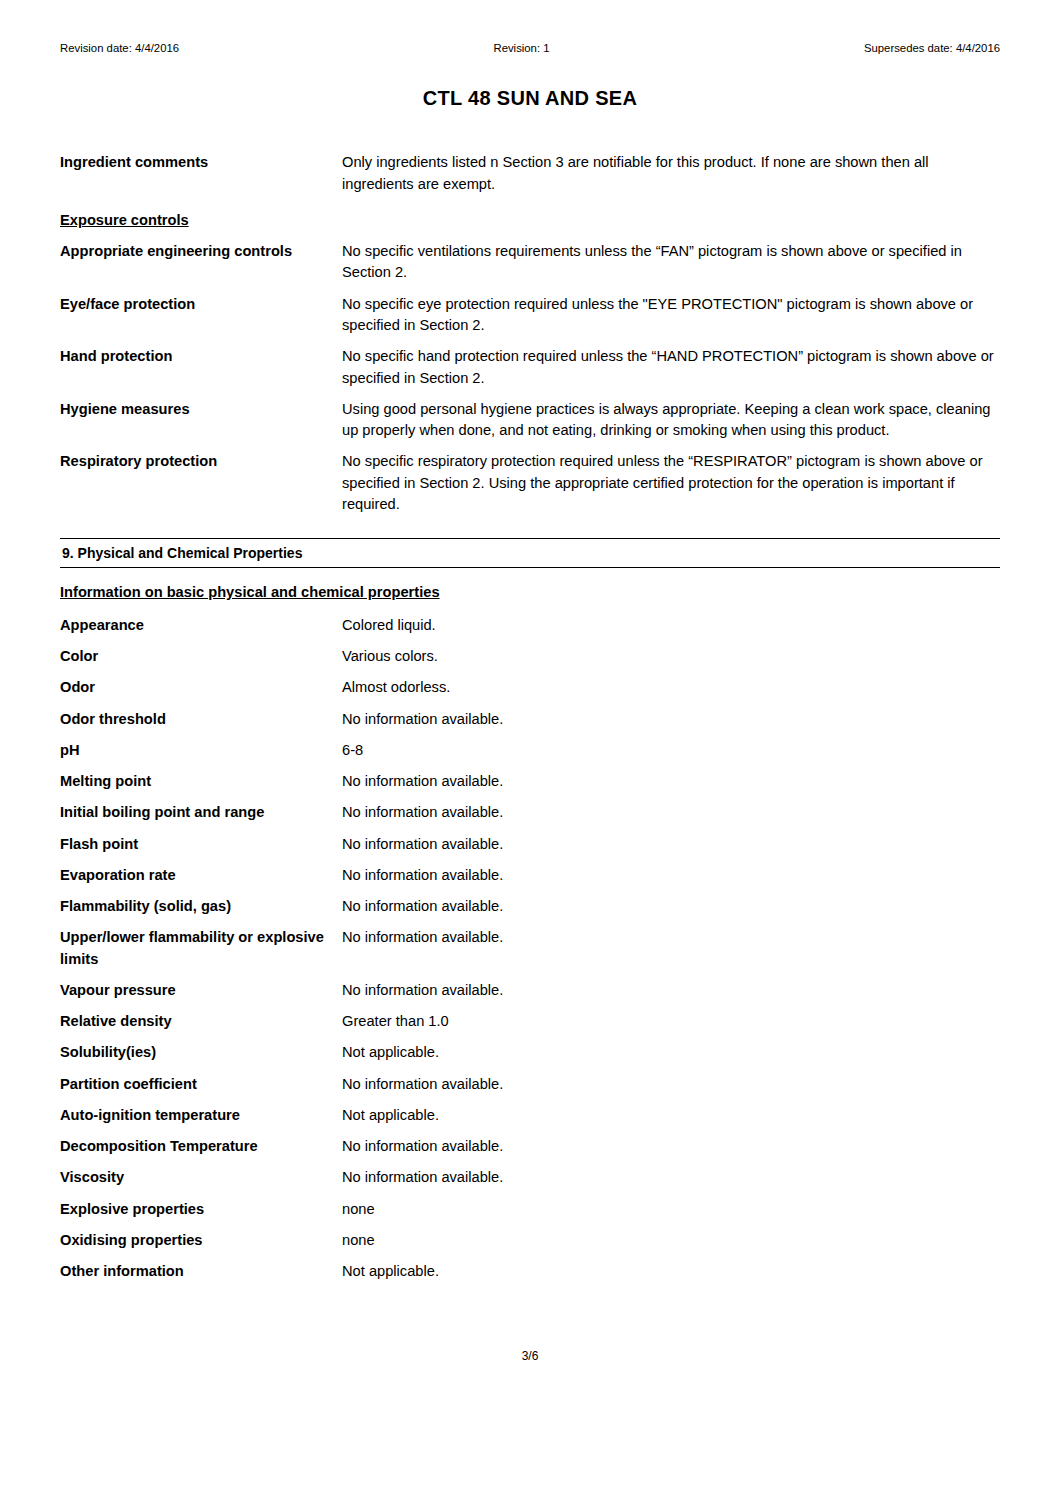Revision date: 4/4/2016 Revision: 1 Supersedes date: 4/4/2016
CTL 48 SUN AND SEA
| Ingredient comments | Only ingredients listed n Section 3 are notifiable for this product. If none are shown then all ingredients are exempt. |
| Exposure controls | |
| Appropriate engineering controls | No specific ventilations requirements unless the “FAN” pictogram is shown above or specified in Section 2. |
| Eye/face protection | No specific eye protection required unless the "EYE PROTECTION" pictogram is shown above or specified in Section 2. |
| Hand protection | No specific hand protection required unless the “HAND PROTECTION” pictogram is shown above or specified in Section 2. |
| Hygiene measures | Using good personal hygiene practices is always appropriate. Keeping a clean work space, cleaning up properly when done, and not eating, drinking or smoking when using this product. |
| Respiratory protection | No specific respiratory protection required unless the “RESPIRATOR” pictogram is shown above or specified in Section 2. Using the appropriate certified protection for the operation is important if required. |
9. Physical and Chemical Properties
Information on basic physical and chemical properties
| Appearance | Colored liquid. |
| Color | Various colors. |
| Odor | Almost odorless. |
| Odor threshold | No information available. |
| pH | 6-8 |
| Melting point | No information available. |
| Initial boiling point and range | No information available. |
| Flash point | No information available. |
| Evaporation rate | No information available. |
| Flammability (solid, gas) | No information available. |
| Upper/lower flammability or explosive limits | No information available. |
| Vapour pressure | No information available. |
| Relative density | Greater than 1.0 |
| Solubility(ies) | Not applicable. |
| Partition coefficient | No information available. |
| Auto-ignition temperature | Not applicable. |
| Decomposition Temperature | No information available. |
| Viscosity | No information available. |
| Explosive properties | none |
| Oxidising properties | none |
| Other information | Not applicable. |
3/6